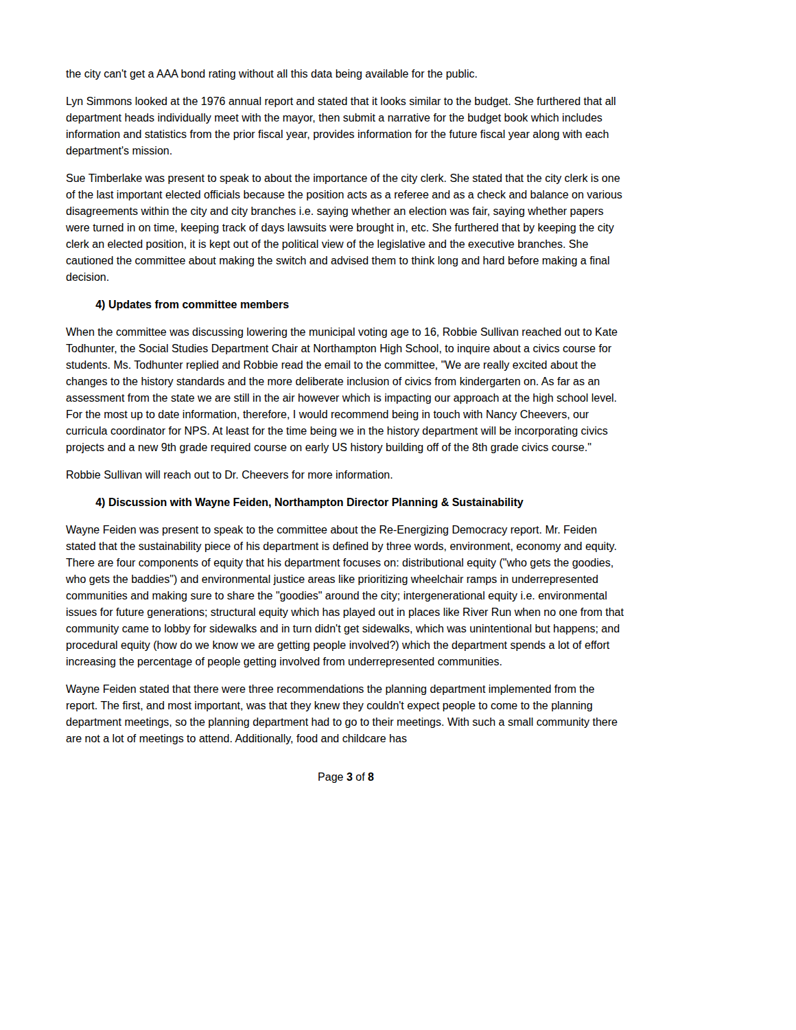the city can't get a AAA bond rating without all this data being available for the public.
Lyn Simmons looked at the 1976 annual report and stated that it looks similar to the budget. She furthered that all department heads individually meet with the mayor, then submit a narrative for the budget book which includes information and statistics from the prior fiscal year, provides information for the future fiscal year along with each department's mission.
Sue Timberlake was present to speak to about the importance of the city clerk. She stated that the city clerk is one of the last important elected officials because the position acts as a referee and as a check and balance on various disagreements within the city and city branches i.e. saying whether an election was fair, saying whether papers were turned in on time, keeping track of days lawsuits were brought in, etc. She furthered that by keeping the city clerk an elected position, it is kept out of the political view of the legislative and the executive branches. She cautioned the committee about making the switch and advised them to think long and hard before making a final decision.
Updates from committee members
When the committee was discussing lowering the municipal voting age to 16, Robbie Sullivan reached out to Kate Todhunter, the Social Studies Department Chair at Northampton High School, to inquire about a civics course for students. Ms. Todhunter replied and Robbie read the email to the committee, "We are really excited about the changes to the history standards and the more deliberate inclusion of civics from kindergarten on. As far as an assessment from the state we are still in the air however which is impacting our approach at the high school level. For the most up to date information, therefore, I would recommend being in touch with Nancy Cheevers, our curricula coordinator for NPS. At least for the time being we in the history department will be incorporating civics projects and a new 9th grade required course on early US history building off of the 8th grade civics course."
Robbie Sullivan will reach out to Dr. Cheevers for more information.
Discussion with Wayne Feiden, Northampton Director Planning & Sustainability
Wayne Feiden was present to speak to the committee about the Re-Energizing Democracy report. Mr. Feiden stated that the sustainability piece of his department is defined by three words, environment, economy and equity. There are four components of equity that his department focuses on: distributional equity ("who gets the goodies, who gets the baddies") and environmental justice areas like prioritizing wheelchair ramps in underrepresented communities and making sure to share the "goodies" around the city; intergenerational equity i.e. environmental issues for future generations; structural equity which has played out in places like River Run when no one from that community came to lobby for sidewalks and in turn didn't get sidewalks, which was unintentional but happens; and procedural equity (how do we know we are getting people involved?) which the department spends a lot of effort increasing the percentage of people getting involved from underrepresented communities.
Wayne Feiden stated that there were three recommendations the planning department implemented from the report. The first, and most important, was that they knew they couldn't expect people to come to the planning department meetings, so the planning department had to go to their meetings. With such a small community there are not a lot of meetings to attend. Additionally, food and childcare has
Page 3 of 8